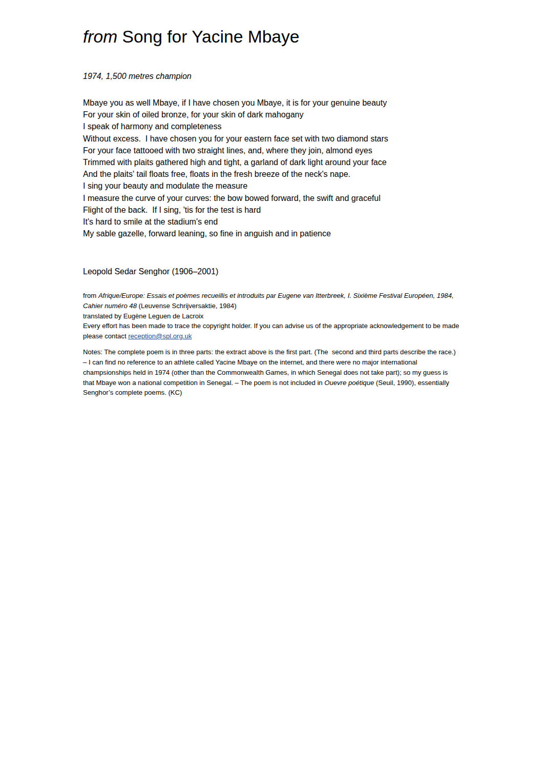from Song for Yacine Mbaye
1974, 1,500 metres champion
Mbaye you as well Mbaye, if I have chosen you Mbaye, it is for your genuine beauty
For your skin of oiled bronze, for your skin of dark mahogany
I speak of harmony and completeness
Without excess. I have chosen you for your eastern face set with two diamond stars
For your face tattooed with two straight lines, and, where they join, almond eyes
Trimmed with plaits gathered high and tight, a garland of dark light around your face
And the plaits' tail floats free, floats in the fresh breeze of the neck's nape.
I sing your beauty and modulate the measure
I measure the curve of your curves: the bow bowed forward, the swift and graceful
Flight of the back. If I sing, 'tis for the test is hard
It's hard to smile at the stadium's end
My sable gazelle, forward leaning, so fine in anguish and in patience
Leopold Sedar Senghor (1906–2001)
from Afrique/Europe: Essais et poèmes recueillis et introduits par Eugene van Itterbreek, I. Sixième Festival Européen, 1984, Cahier numéro 48 (Leuvense Schrijversaktie, 1984)
translated by Eugène Leguen de Lacroix
Every effort has been made to trace the copyright holder. If you can advise us of the appropriate acknowledgement to be made please contact reception@spl.org.uk
Notes: The complete poem is in three parts: the extract above is the first part. (The second and third parts describe the race.) – I can find no reference to an athlete called Yacine Mbaye on the internet, and there were no major international champsionships held in 1974 (other than the Commonwealth Games, in which Senegal does not take part); so my guess is that Mbaye won a national competition in Senegal. – The poem is not included in Ouevre poétique (Seuil, 1990), essentially Senghor’s complete poems. (KC)